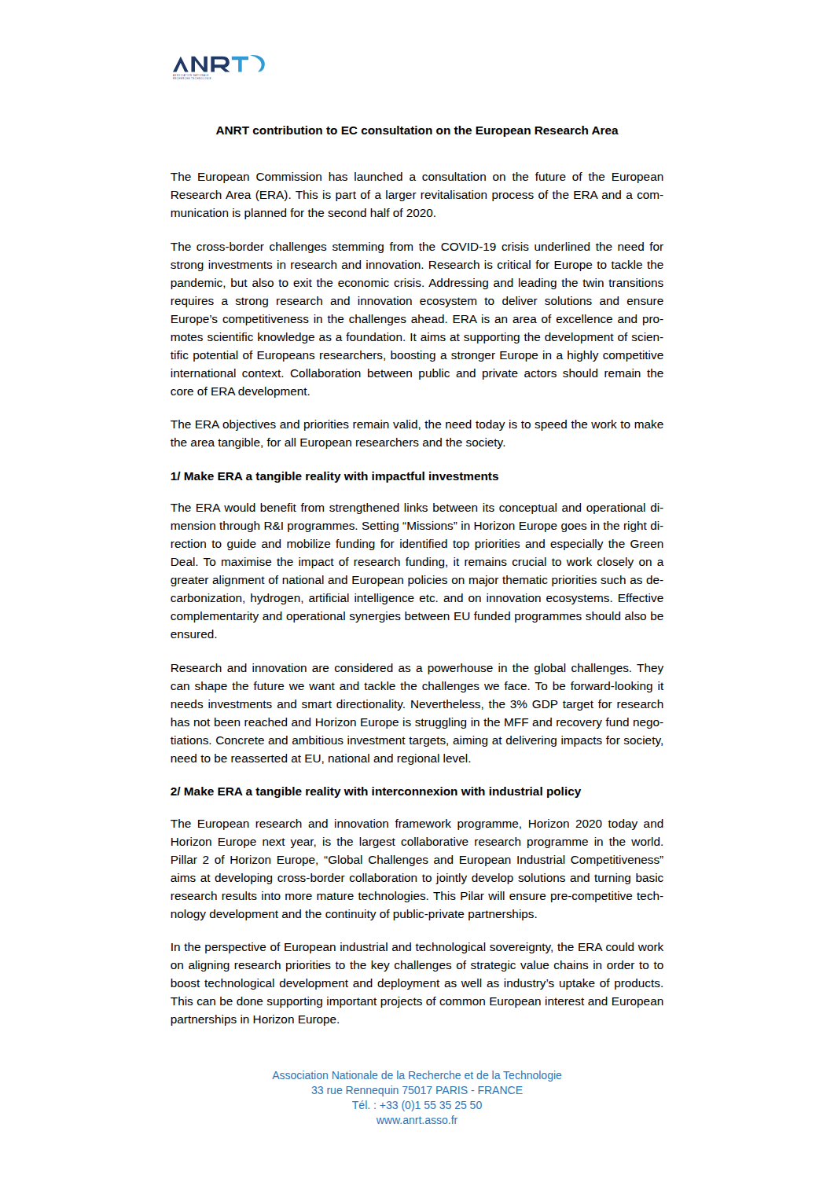ASSOCIATION NATIONALE RECHERCHE TECHNOLOGIE
ANRT contribution to EC consultation on the European Research Area
The European Commission has launched a consultation on the future of the European Research Area (ERA). This is part of a larger revitalisation process of the ERA and a communication is planned for the second half of 2020.
The cross-border challenges stemming from the COVID-19 crisis underlined the need for strong investments in research and innovation. Research is critical for Europe to tackle the pandemic, but also to exit the economic crisis. Addressing and leading the twin transitions requires a strong research and innovation ecosystem to deliver solutions and ensure Europe’s competitiveness in the challenges ahead. ERA is an area of excellence and promotes scientific knowledge as a foundation. It aims at supporting the development of scientific potential of Europeans researchers, boosting a stronger Europe in a highly competitive international context. Collaboration between public and private actors should remain the core of ERA development.
The ERA objectives and priorities remain valid, the need today is to speed the work to make the area tangible, for all European researchers and the society.
1/ Make ERA a tangible reality with impactful investments
The ERA would benefit from strengthened links between its conceptual and operational dimension through R&I programmes. Setting “Missions” in Horizon Europe goes in the right direction to guide and mobilize funding for identified top priorities and especially the Green Deal. To maximise the impact of research funding, it remains crucial to work closely on a greater alignment of national and European policies on major thematic priorities such as decarbonization, hydrogen, artificial intelligence etc. and on innovation ecosystems. Effective complementarity and operational synergies between EU funded programmes should also be ensured.
Research and innovation are considered as a powerhouse in the global challenges. They can shape the future we want and tackle the challenges we face. To be forward-looking it needs investments and smart directionality. Nevertheless, the 3% GDP target for research has not been reached and Horizon Europe is struggling in the MFF and recovery fund negotiations. Concrete and ambitious investment targets, aiming at delivering impacts for society, need to be reasserted at EU, national and regional level.
2/ Make ERA a tangible reality with interconnexion with industrial policy
The European research and innovation framework programme, Horizon 2020 today and Horizon Europe next year, is the largest collaborative research programme in the world. Pillar 2 of Horizon Europe, “Global Challenges and European Industrial Competitiveness” aims at developing cross-border collaboration to jointly develop solutions and turning basic research results into more mature technologies. This Pilar will ensure pre-competitive technology development and the continuity of public-private partnerships.
In the perspective of European industrial and technological sovereignty, the ERA could work on aligning research priorities to the key challenges of strategic value chains in order to to boost technological development and deployment as well as industry’s uptake of products. This can be done supporting important projects of common European interest and European partnerships in Horizon Europe.
Association Nationale de la Recherche et de la Technologie
33 rue Rennequin 75017 PARIS - FRANCE
Tél. : +33 (0)1 55 35 25 50
www.anrt.asso.fr